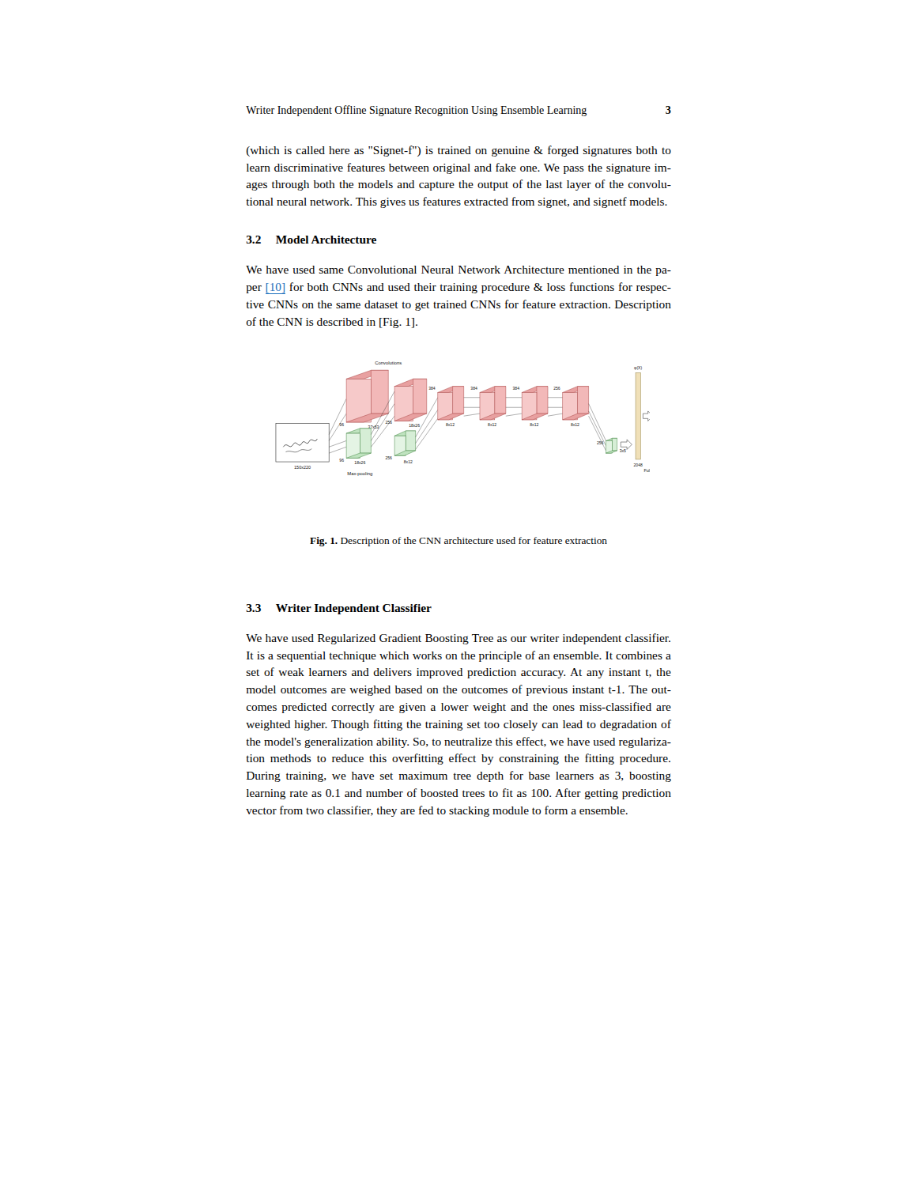Writer Independent Offline Signature Recognition Using Ensemble Learning 3
(which is called here as "Signet-f") is trained on genuine & forged signatures both to learn discriminative features between original and fake one. We pass the signature images through both the models and capture the output of the last layer of the convolutional neural network. This gives us features extracted from signet, and signetf models.
3.2 Model Architecture
We have used same Convolutional Neural Network Architecture mentioned in the paper [10] for both CNNs and used their training procedure & loss functions for respective CNNs on the same dataset to get trained CNNs for feature extraction. Description of the CNN is described in [Fig. 1].
Convolutions 150x220 96 37x53 96 18x26 Max-pooling 256 18x26 256 8x12 384 8x12 384 8x12 384 8x12 256 8x12 256 3x5 2048 φ(X) 2048 Fully-connected 531 P(y|X) P(f|X) 1
Fig. 1. Description of the CNN architecture used for feature extraction
3.3 Writer Independent Classifier
We have used Regularized Gradient Boosting Tree as our writer independent classifier. It is a sequential technique which works on the principle of an ensemble. It combines a set of weak learners and delivers improved prediction accuracy. At any instant t, the model outcomes are weighed based on the outcomes of previous instant t-1. The outcomes predicted correctly are given a lower weight and the ones miss-classified are weighted higher. Though fitting the training set too closely can lead to degradation of the model's generalization ability. So, to neutralize this effect, we have used regularization methods to reduce this overfitting effect by constraining the fitting procedure. During training, we have set maximum tree depth for base learners as 3, boosting learning rate as 0.1 and number of boosted trees to fit as 100. After getting prediction vector from two classifier, they are fed to stacking module to form a ensemble.